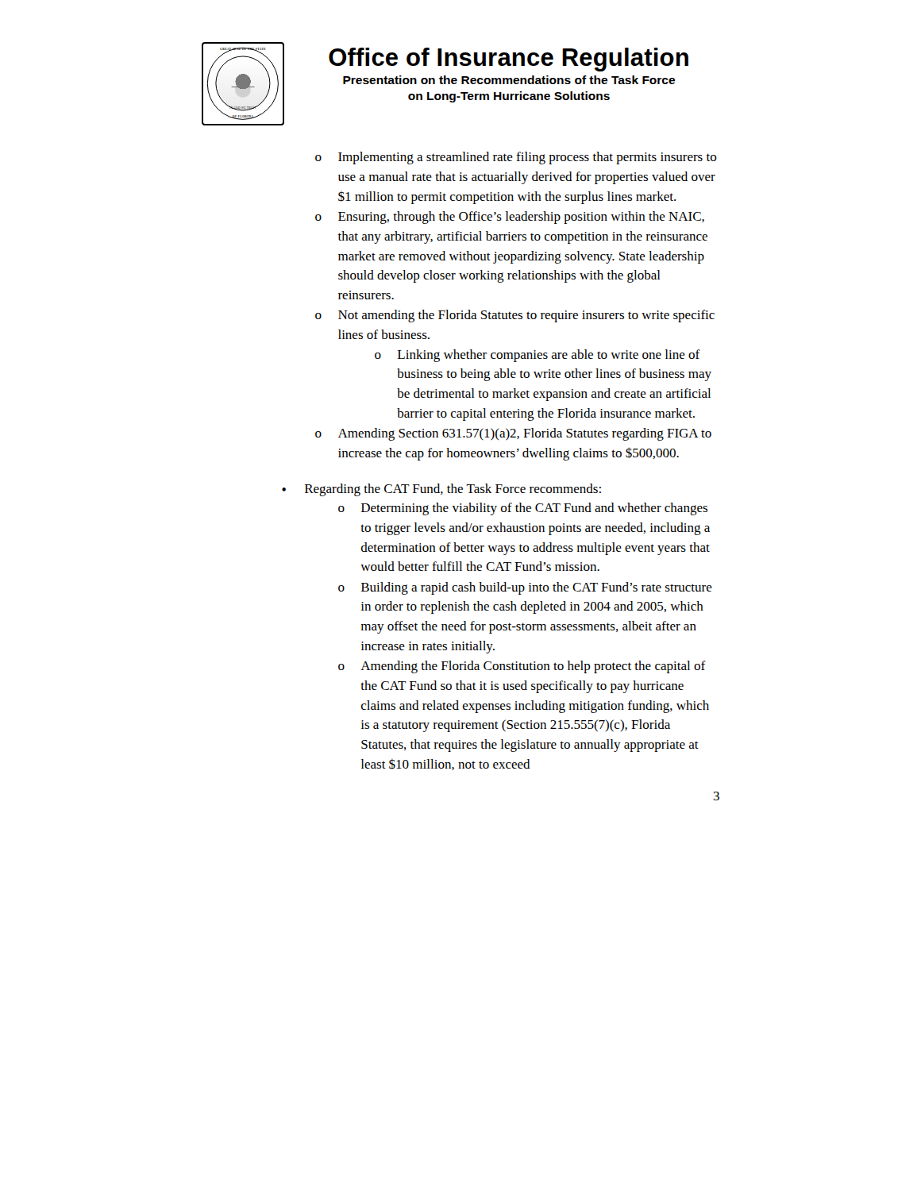Great Seal of the State
of Florida
In God We Trust
Office of Insurance Regulation
Presentation on the Recommendations of the Task Force
on Long-Term Hurricane Solutions
Implementing a streamlined rate filing process that permits insurers to use a manual rate that is actuarially derived for properties valued over $1 million to permit competition with the surplus lines market.
Ensuring, through the Office’s leadership position within the NAIC, that any arbitrary, artificial barriers to competition in the reinsurance market are removed without jeopardizing solvency. State leadership should develop closer working relationships with the global reinsurers.
Not amending the Florida Statutes to require insurers to write specific lines of business.
Linking whether companies are able to write one line of business to being able to write other lines of business may be detrimental to market expansion and create an artificial barrier to capital entering the Florida insurance market.
Amending Section 631.57(1)(a)2, Florida Statutes regarding FIGA to increase the cap for homeowners’ dwelling claims to $500,000.
Regarding the CAT Fund, the Task Force recommends:
Determining the viability of the CAT Fund and whether changes to trigger levels and/or exhaustion points are needed, including a determination of better ways to address multiple event years that would better fulfill the CAT Fund’s mission.
Building a rapid cash build-up into the CAT Fund’s rate structure in order to replenish the cash depleted in 2004 and 2005, which may offset the need for post-storm assessments, albeit after an increase in rates initially.
Amending the Florida Constitution to help protect the capital of the CAT Fund so that it is used specifically to pay hurricane claims and related expenses including mitigation funding, which is a statutory requirement (Section 215.555(7)(c), Florida Statutes, that requires the legislature to annually appropriate at least $10 million, not to exceed
3